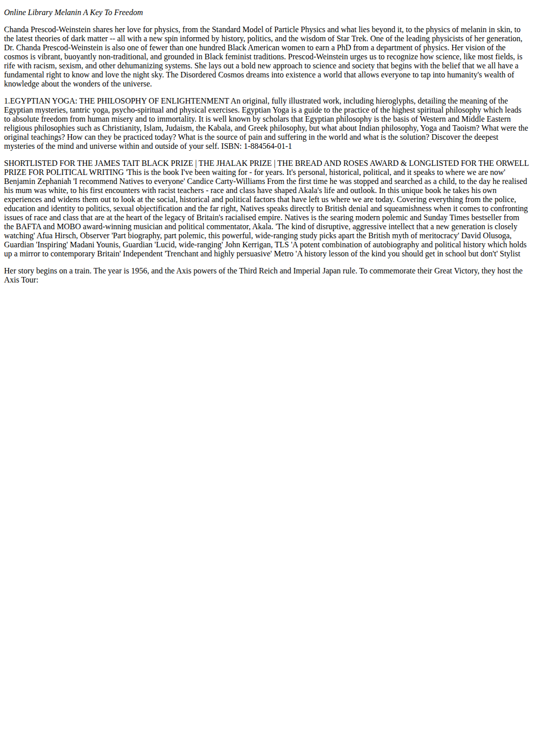Online Library Melanin A Key To Freedom
Chanda Prescod-Weinstein shares her love for physics, from the Standard Model of Particle Physics and what lies beyond it, to the physics of melanin in skin, to the latest theories of dark matter -- all with a new spin informed by history, politics, and the wisdom of Star Trek. One of the leading physicists of her generation, Dr. Chanda Prescod-Weinstein is also one of fewer than one hundred Black American women to earn a PhD from a department of physics. Her vision of the cosmos is vibrant, buoyantly non-traditional, and grounded in Black feminist traditions. Prescod-Weinstein urges us to recognize how science, like most fields, is rife with racism, sexism, and other dehumanizing systems. She lays out a bold new approach to science and society that begins with the belief that we all have a fundamental right to know and love the night sky. The Disordered Cosmos dreams into existence a world that allows everyone to tap into humanity's wealth of knowledge about the wonders of the universe.
1.EGYPTIAN YOGA: THE PHILOSOPHY OF ENLIGHTENMENT An original, fully illustrated work, including hieroglyphs, detailing the meaning of the Egyptian mysteries, tantric yoga, psycho-spiritual and physical exercises. Egyptian Yoga is a guide to the practice of the highest spiritual philosophy which leads to absolute freedom from human misery and to immortality. It is well known by scholars that Egyptian philosophy is the basis of Western and Middle Eastern religious philosophies such as Christianity, Islam, Judaism, the Kabala, and Greek philosophy, but what about Indian philosophy, Yoga and Taoism? What were the original teachings? How can they be practiced today? What is the source of pain and suffering in the world and what is the solution? Discover the deepest mysteries of the mind and universe within and outside of your self. ISBN: 1-884564-01-1
SHORTLISTED FOR THE JAMES TAIT BLACK PRIZE | THE JHALAK PRIZE | THE BREAD AND ROSES AWARD & LONGLISTED FOR THE ORWELL PRIZE FOR POLITICAL WRITING 'This is the book I've been waiting for - for years. It's personal, historical, political, and it speaks to where we are now' Benjamin Zephaniah 'I recommend Natives to everyone' Candice Carty-Williams From the first time he was stopped and searched as a child, to the day he realised his mum was white, to his first encounters with racist teachers - race and class have shaped Akala's life and outlook. In this unique book he takes his own experiences and widens them out to look at the social, historical and political factors that have left us where we are today. Covering everything from the police, education and identity to politics, sexual objectification and the far right, Natives speaks directly to British denial and squeamishness when it comes to confronting issues of race and class that are at the heart of the legacy of Britain's racialised empire. Natives is the searing modern polemic and Sunday Times bestseller from the BAFTA and MOBO award-winning musician and political commentator, Akala. 'The kind of disruptive, aggressive intellect that a new generation is closely watching' Afua Hirsch, Observer 'Part biography, part polemic, this powerful, wide-ranging study picks apart the British myth of meritocracy' David Olusoga, Guardian 'Inspiring' Madani Younis, Guardian 'Lucid, wide-ranging' John Kerrigan, TLS 'A potent combination of autobiography and political history which holds up a mirror to contemporary Britain' Independent 'Trenchant and highly persuasive' Metro 'A history lesson of the kind you should get in school but don't' Stylist
Her story begins on a train. The year is 1956, and the Axis powers of the Third Reich and Imperial Japan rule. To commemorate their Great Victory, they host the Axis Tour: